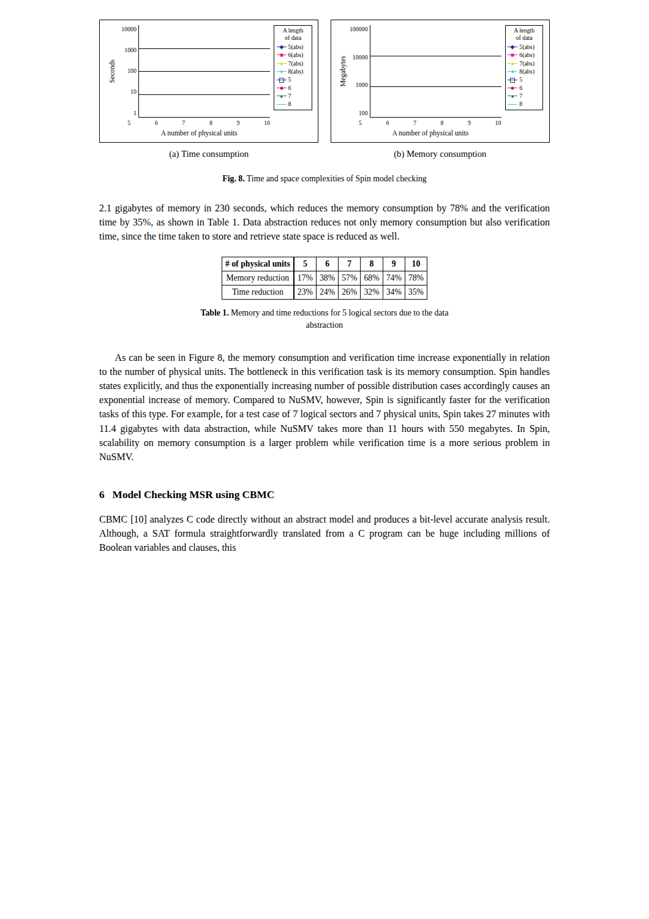Seconds
10000 1000 100 10 1
5678910
A number of physical units
A length
of data
5(abs)
6(abs)
7(abs)
8(abs)
5
6
7
8
Megabytes
100000 10000 1000 100
5678910
A number of physical units
A length
of data
5(abs)
6(abs)
7(abs)
8(abs)
5
6
7
8
(a) Time consumption
(b) Memory consumption
Fig. 8. Time and space complexities of Spin model checking
2.1 gigabytes of memory in 230 seconds, which reduces the memory consumption by 78% and the verification time by 35%, as shown in Table 1. Data abstraction reduces not only memory consumption but also verification time, since the time taken to store and retrieve state space is reduced as well.
| # of physical units | 5 | 6 | 7 | 8 | 9 | 10 |
| --- | --- | --- | --- | --- | --- | --- |
| Memory reduction | 17% | 38% | 57% | 68% | 74% | 78% |
| Time reduction | 23% | 24% | 26% | 32% | 34% | 35% |
Table 1. Memory and time reductions for 5 logical sectors due to the data abstraction
As can be seen in Figure 8, the memory consumption and verification time increase exponentially in relation to the number of physical units. The bottleneck in this verification task is its memory consumption. Spin handles states explicitly, and thus the exponentially increasing number of possible distribution cases accordingly causes an exponential increase of memory. Compared to NuSMV, however, Spin is significantly faster for the verification tasks of this type. For example, for a test case of 7 logical sectors and 7 physical units, Spin takes 27 minutes with 11.4 gigabytes with data abstraction, while NuSMV takes more than 11 hours with 550 megabytes. In Spin, scalability on memory consumption is a larger problem while verification time is a more serious problem in NuSMV.
6 Model Checking MSR using CBMC
CBMC [10] analyzes C code directly without an abstract model and produces a bit-level accurate analysis result. Although, a SAT formula straightforwardly translated from a C program can be huge including millions of Boolean variables and clauses, this